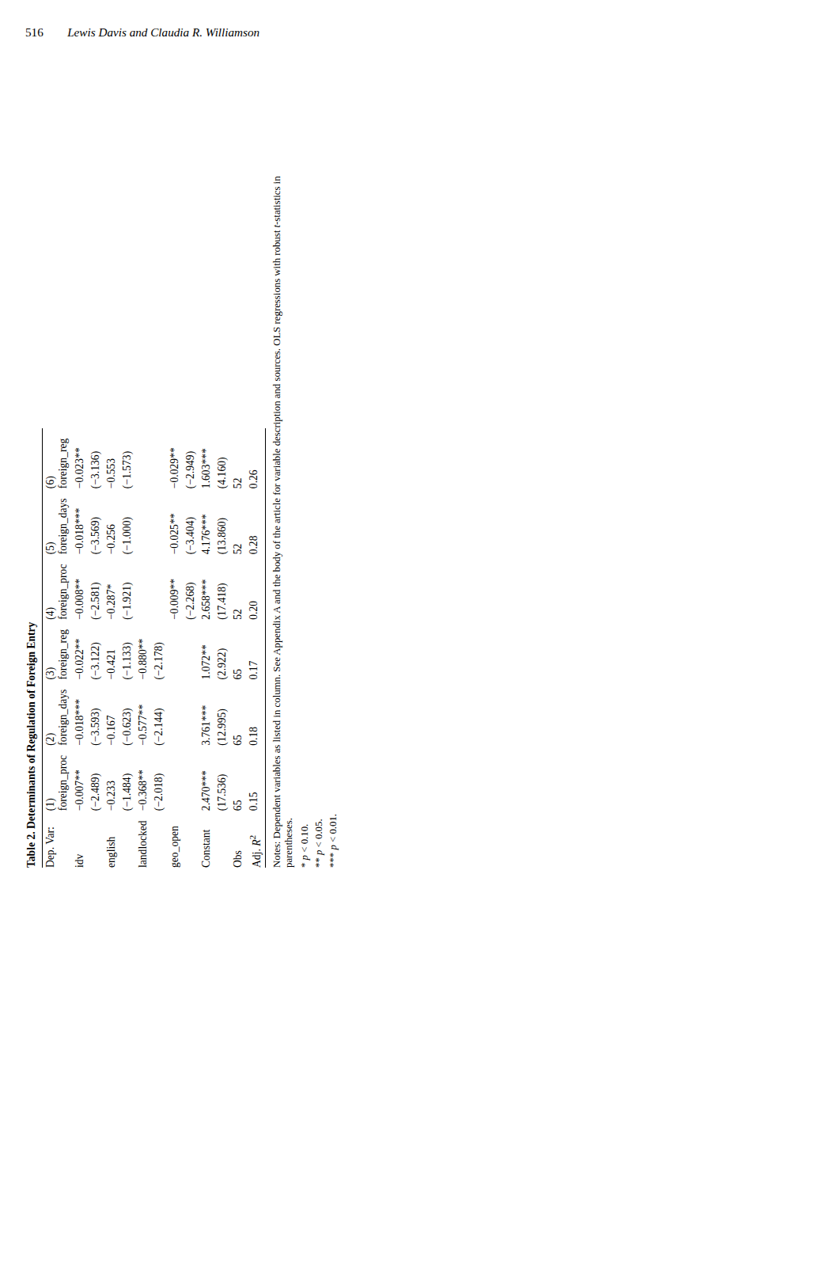516 Lewis Davis and Claudia R. Williamson
Table 2. Determinants of Regulation of Foreign Entry
| Dep. Var: | (1) foreign_proc | (2) foreign_days | (3) foreign_reg | (4) foreign_proc | (5) foreign_days | (6) foreign_reg |
| --- | --- | --- | --- | --- | --- | --- |
| idv | −0.007** | −0.018*** | −0.022** | −0.008** | −0.018*** | −0.023** |
| | (−2.489) | (−3.593) | (−3.122) | (−2.581) | (−3.569) | (−3.136) |
| english | −0.233 | −0.167 | −0.421 | −0.287* | −0.256 | −0.553 |
| | (−1.484) | (−0.623) | (−1.133) | (−1.921) | (−1.000) | (−1.573) |
| landlocked | −0.368** | −0.577** | −0.880** | | | |
| | (−2.018) | (−2.144) | (−2.178) | | | |
| geo_open | | | | −0.009** | −0.025** | −0.029** |
| | | | | (−2.268) | (−3.404) | (−2.949) |
| Constant | 2.470*** | 3.761*** | 1.072** | 2.658*** | 4.176*** | 1.603*** |
| | (17.536) | (12.995) | (2.922) | (17.418) | (13.860) | (4.160) |
| Obs | 65 | 65 | 65 | 52 | 52 | 52 |
| Adj. R 2 | 0.15 | 0.18 | 0.17 | 0.20 | 0.28 | 0.26 |
Notes: Dependent variables as listed in column. See Appendix A and the body of the article for variable description and sources. OLS regressions with robust t-statistics in parentheses.
* p < 0.10.
** p < 0.05.
*** p < 0.01.